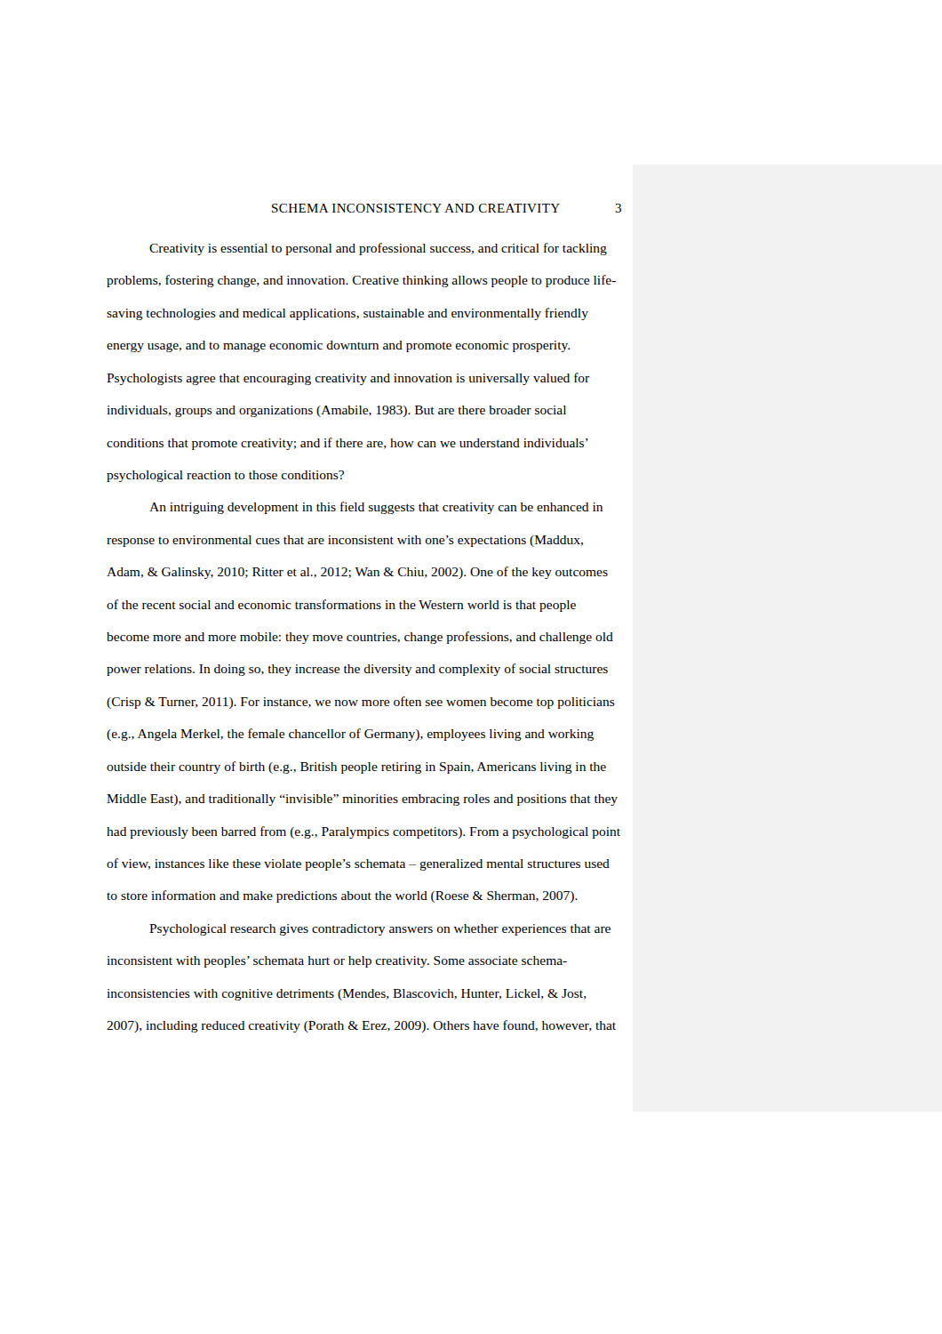SCHEMA INCONSISTENCY AND CREATIVITY 3
Creativity is essential to personal and professional success, and critical for tackling problems, fostering change, and innovation. Creative thinking allows people to produce life-saving technologies and medical applications, sustainable and environmentally friendly energy usage, and to manage economic downturn and promote economic prosperity. Psychologists agree that encouraging creativity and innovation is universally valued for individuals, groups and organizations (Amabile, 1983). But are there broader social conditions that promote creativity; and if there are, how can we understand individuals’ psychological reaction to those conditions?
An intriguing development in this field suggests that creativity can be enhanced in response to environmental cues that are inconsistent with one’s expectations (Maddux, Adam, & Galinsky, 2010; Ritter et al., 2012; Wan & Chiu, 2002). One of the key outcomes of the recent social and economic transformations in the Western world is that people become more and more mobile: they move countries, change professions, and challenge old power relations. In doing so, they increase the diversity and complexity of social structures (Crisp & Turner, 2011). For instance, we now more often see women become top politicians (e.g., Angela Merkel, the female chancellor of Germany), employees living and working outside their country of birth (e.g., British people retiring in Spain, Americans living in the Middle East), and traditionally “invisible” minorities embracing roles and positions that they had previously been barred from (e.g., Paralympics competitors). From a psychological point of view, instances like these violate people’s schemata – generalized mental structures used to store information and make predictions about the world (Roese & Sherman, 2007).
Psychological research gives contradictory answers on whether experiences that are inconsistent with peoples’ schemata hurt or help creativity. Some associate schema-inconsistencies with cognitive detriments (Mendes, Blascovich, Hunter, Lickel, & Jost, 2007), including reduced creativity (Porath & Erez, 2009). Others have found, however, that